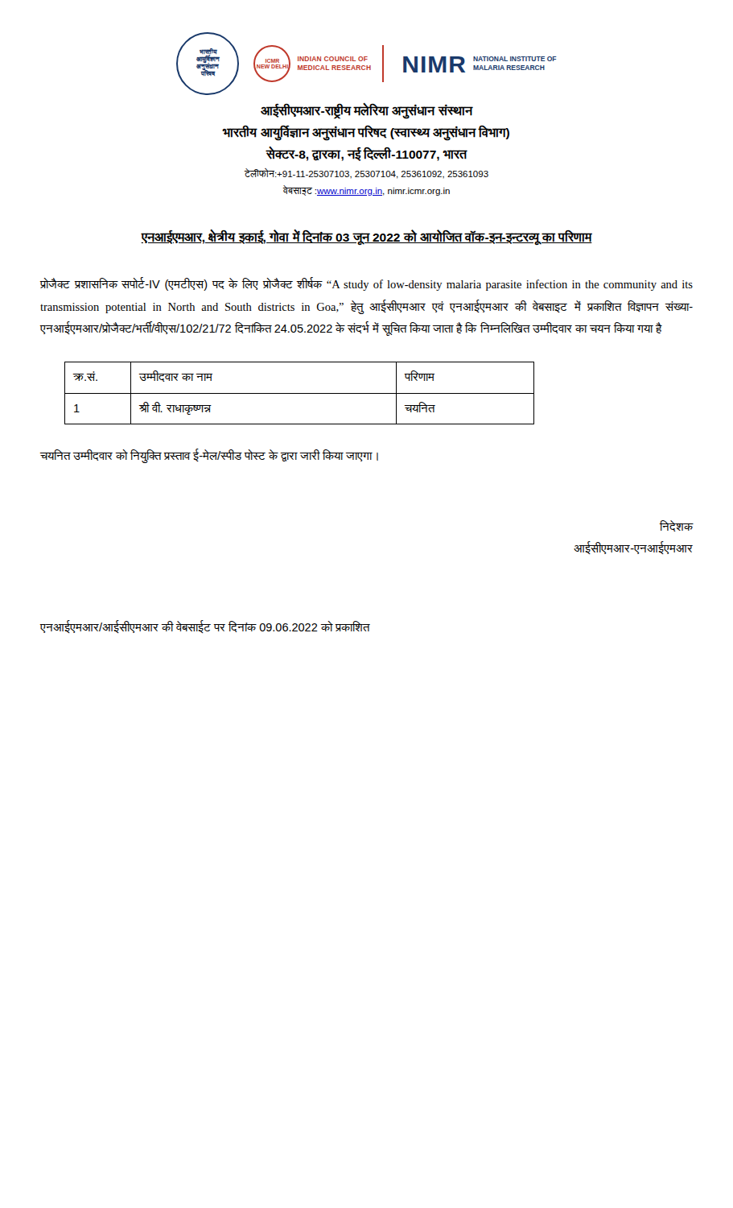भारतीय
आयुर्विज्ञान
अनुसंधान
परिषद
ICMR
NEW DELHI
INDIAN COUNCIL OF
MEDICAL RESEARCH
NIMR
NATIONAL INSTITUTE OF
MALARIA RESEARCH
आईसीएमआर-राष्ट्रीय मलेरिया अनुसंधान संस्थान
भारतीय आयुर्विज्ञान अनुसंधान परिषद (स्वास्थ्य अनुसंधान विभाग)
सेक्टर-8, द्वारका, नई दिल्ली-110077, भारत
टेलीफोन:+91-11-25307103, 25307104, 25361092, 25361093
वेबसाइट :www.nimr.org.in, nimr.icmr.org.in
एनआईएमआर, क्षेत्रीय इकाई, गोवा में दिनांक 03 जून 2022 को आयोजित वॉक-इन-इन्टरव्यू का परिणाम
प्रोजैक्ट प्रशासनिक सपोर्ट-IV (एमटीएस) पद के लिए प्रोजैक्ट शीर्षक “A study of low-density malaria parasite infection in the community and its transmission potential in North and South districts in Goa,” हेतु आईसीएमआर एवं एनआईएमआर की वेबसाइट में प्रकाशित विज्ञापन संख्या-एनआईएमआर/प्रोजैक्ट/भर्ती/वीएस/102/21/72 दिनांकित 24.05.2022 के संदर्भ में सूचित किया जाता है कि निम्नलिखित उम्मीदवार का चयन किया गया है
| क्र.सं. | उम्मीदवार का नाम | परिणाम |
| --- | --- | --- |
| 1 | श्री वी. राधाकृष्णन्न | चयनित |
चयनित उम्मीदवार को नियुक्ति प्रस्ताव ई-मेल/स्पीड पोस्ट के द्वारा जारी किया जाएगा।
निदेशक
आईसीएमआर-एनआईएमआर
एनआईएमआर/आईसीएमआर की वेबसाईट पर दिनांक 09.06.2022 को प्रकाशित